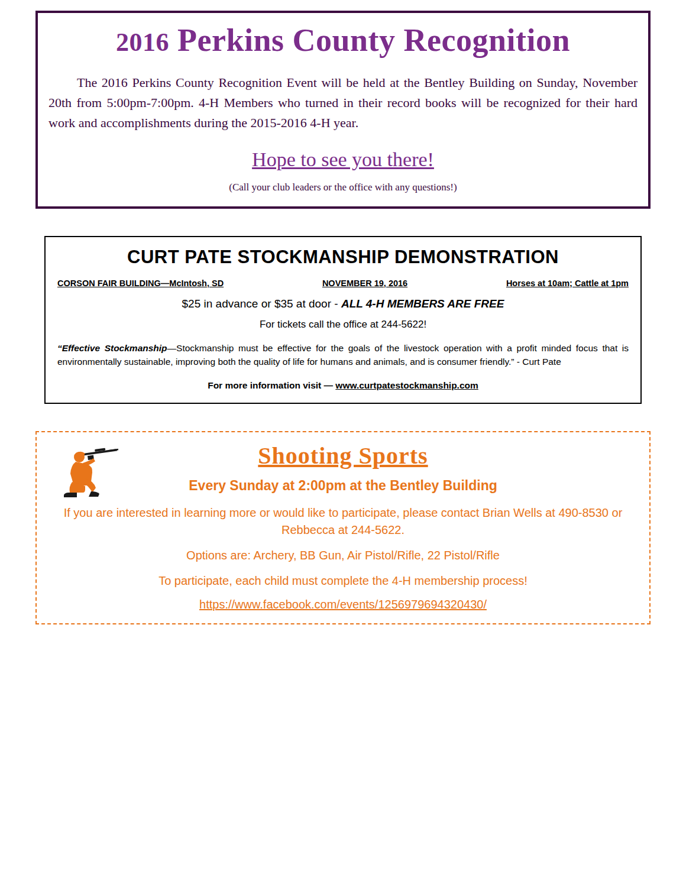2016 Perkins County Recognition
The 2016 Perkins County Recognition Event will be held at the Bentley Building on Sunday, November 20th from 5:00pm-7:00pm. 4-H Members who turned in their record books will be recognized for their hard work and accomplishments during the 2015-2016 4-H year.
Hope to see you there!
(Call your club leaders or the office with any questions!)
CURT PATE STOCKMANSHIP DEMONSTRATION
CORSON FAIR BUILDING—McIntosh, SD NOVEMBER 19, 2016 Horses at 10am; Cattle at 1pm
$25 in advance or $35 at door - ALL 4-H MEMBERS ARE FREE
For tickets call the office at 244-5622!
“Effective Stockmanship—Stockmanship must be effective for the goals of the livestock operation with a profit minded focus that is environmentally sustainable, improving both the quality of life for humans and animals, and is consumer friendly.” - Curt Pate
For more information visit — www.curtpatestockmanship.com
Shooting Sports
Every Sunday at 2:00pm at the Bentley Building
If you are interested in learning more or would like to participate, please contact Brian Wells at 490-8530 or Rebbecca at 244-5622.
Options are: Archery, BB Gun, Air Pistol/Rifle, 22 Pistol/Rifle
To participate, each child must complete the 4-H membership process!
https://www.facebook.com/events/1256979694320430/